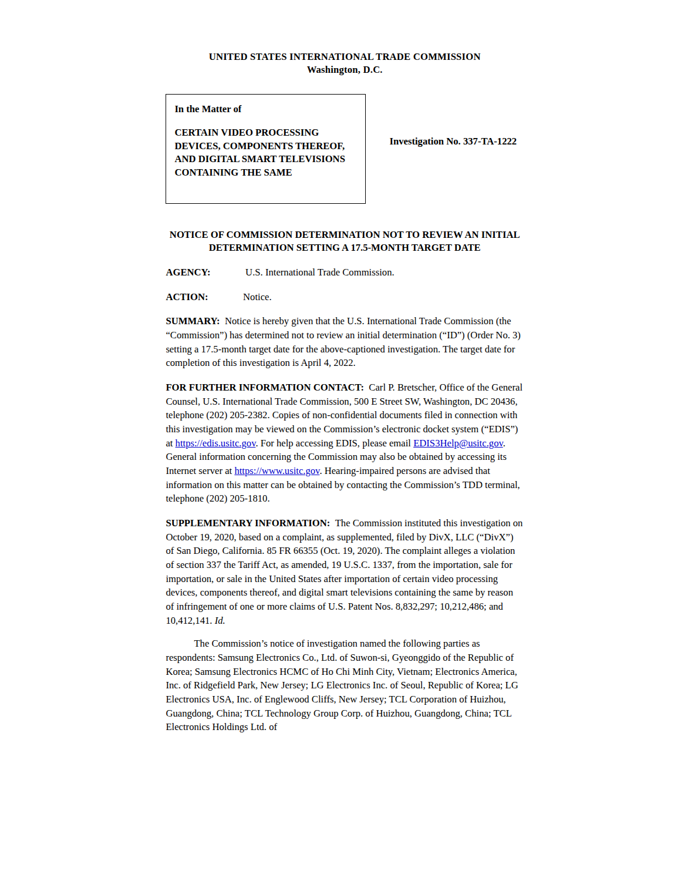UNITED STATES INTERNATIONAL TRADE COMMISSION Washington, D.C.
In the Matter of
CERTAIN VIDEO PROCESSING DEVICES, COMPONENTS THEREOF, AND DIGITAL SMART TELEVISIONS CONTAINING THE SAME
Investigation No. 337-TA-1222
NOTICE OF COMMISSION DETERMINATION NOT TO REVIEW AN INITIAL DETERMINATION SETTING A 17.5-MONTH TARGET DATE
AGENCY: U.S. International Trade Commission.
ACTION: Notice.
SUMMARY: Notice is hereby given that the U.S. International Trade Commission (the “Commission”) has determined not to review an initial determination (“ID”) (Order No. 3) setting a 17.5-month target date for the above-captioned investigation. The target date for completion of this investigation is April 4, 2022.
FOR FURTHER INFORMATION CONTACT: Carl P. Bretscher, Office of the General Counsel, U.S. International Trade Commission, 500 E Street SW, Washington, DC 20436, telephone (202) 205-2382. Copies of non-confidential documents filed in connection with this investigation may be viewed on the Commission’s electronic docket system (“EDIS”) at https://edis.usitc.gov. For help accessing EDIS, please email EDIS3Help@usitc.gov. General information concerning the Commission may also be obtained by accessing its Internet server at https://www.usitc.gov. Hearing-impaired persons are advised that information on this matter can be obtained by contacting the Commission’s TDD terminal, telephone (202) 205-1810.
SUPPLEMENTARY INFORMATION: The Commission instituted this investigation on October 19, 2020, based on a complaint, as supplemented, filed by DivX, LLC (“DivX”) of San Diego, California. 85 FR 66355 (Oct. 19, 2020). The complaint alleges a violation of section 337 the Tariff Act, as amended, 19 U.S.C. 1337, from the importation, sale for importation, or sale in the United States after importation of certain video processing devices, components thereof, and digital smart televisions containing the same by reason of infringement of one or more claims of U.S. Patent Nos. 8,832,297; 10,212,486; and 10,412,141. Id.
The Commission’s notice of investigation named the following parties as respondents: Samsung Electronics Co., Ltd. of Suwon-si, Gyeonggido of the Republic of Korea; Samsung Electronics HCMC of Ho Chi Minh City, Vietnam; Electronics America, Inc. of Ridgefield Park, New Jersey; LG Electronics Inc. of Seoul, Republic of Korea; LG Electronics USA, Inc. of Englewood Cliffs, New Jersey; TCL Corporation of Huizhou, Guangdong, China; TCL Technology Group Corp. of Huizhou, Guangdong, China; TCL Electronics Holdings Ltd. of